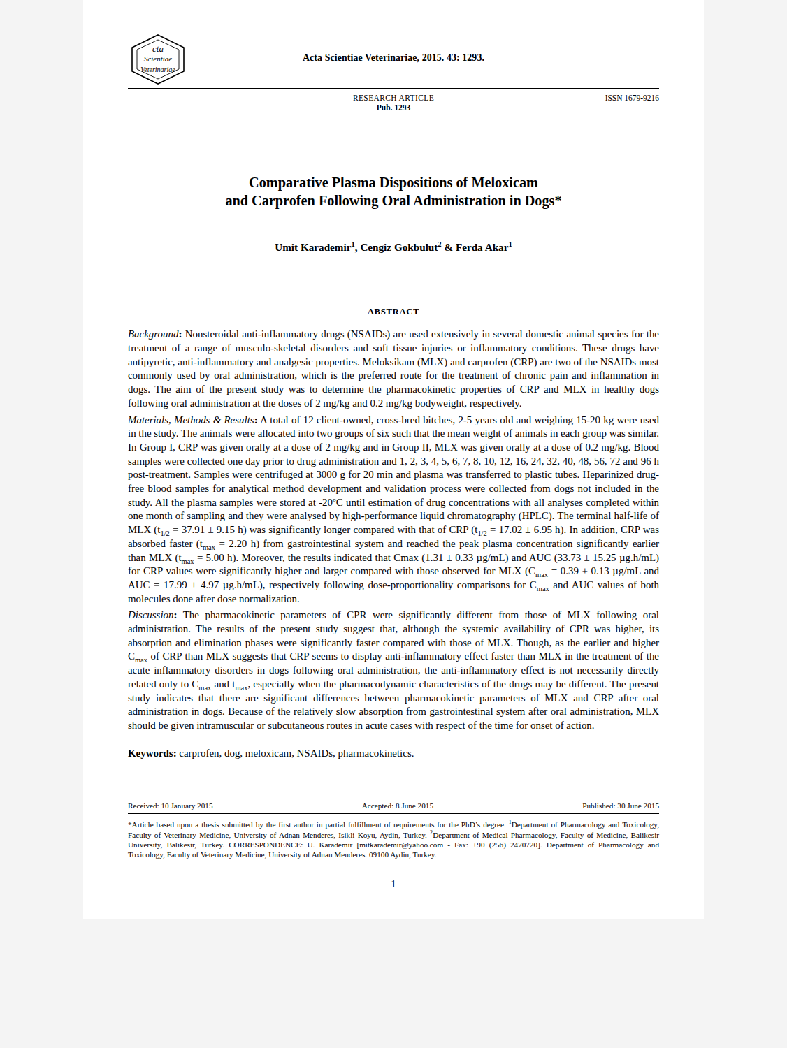cta Scientiae Veterinariae
Acta Scientiae Veterinariae, 2015. 43: 1293.
RESEARCH ARTICLE
Pub. 1293
ISSN 1679-9216
Comparative Plasma Dispositions of Meloxicam
and Carprofen Following Oral Administration in Dogs*
Umit Karademir1, Cengiz Gokbulut2 & Ferda Akar1
ABSTRACT
Background: Nonsteroidal anti-inflammatory drugs (NSAIDs) are used extensively in several domestic animal species for the treatment of a range of musculo-skeletal disorders and soft tissue injuries or inflammatory conditions. These drugs have antipyretic, anti-inflammatory and analgesic properties. Meloksikam (MLX) and carprofen (CRP) are two of the NSAIDs most commonly used by oral administration, which is the preferred route for the treatment of chronic pain and inflammation in dogs. The aim of the present study was to determine the pharmacokinetic properties of CRP and MLX in healthy dogs following oral administration at the doses of 2 mg/kg and 0.2 mg/kg bodyweight, respectively.
Materials, Methods & Results: A total of 12 client-owned, cross-bred bitches, 2-5 years old and weighing 15-20 kg were used in the study. The animals were allocated into two groups of six such that the mean weight of animals in each group was similar. In Group I, CRP was given orally at a dose of 2 mg/kg and in Group II, MLX was given orally at a dose of 0.2 mg/kg. Blood samples were collected one day prior to drug administration and 1, 2, 3, 4, 5, 6, 7, 8, 10, 12, 16, 24, 32, 40, 48, 56, 72 and 96 h post-treatment. Samples were centrifuged at 3000 g for 20 min and plasma was transferred to plastic tubes. Heparinized drug-free blood samples for analytical method development and validation process were collected from dogs not included in the study. All the plasma samples were stored at -20ºC until estimation of drug concentrations with all analyses completed within one month of sampling and they were analysed by high-performance liquid chromatography (HPLC). The terminal half-life of MLX (t1/2 = 37.91 ± 9.15 h) was significantly longer compared with that of CRP (t1/2 = 17.02 ± 6.95 h). In addition, CRP was absorbed faster (tmax = 2.20 h) from gastrointestinal system and reached the peak plasma concentration significantly earlier than MLX (tmax = 5.00 h). Moreover, the results indicated that Cmax (1.31 ± 0.33 µg/mL) and AUC (33.73 ± 15.25 µg.h/mL) for CRP values were significantly higher and larger compared with those observed for MLX (Cmax = 0.39 ± 0.13 µg/mL and AUC = 17.99 ± 4.97 µg.h/mL), respectively following dose-proportionality comparisons for Cmax and AUC values of both molecules done after dose normalization.
Discussion: The pharmacokinetic parameters of CPR were significantly different from those of MLX following oral administration. The results of the present study suggest that, although the systemic availability of CPR was higher, its absorption and elimination phases were significantly faster compared with those of MLX. Though, as the earlier and higher Cmax of CRP than MLX suggests that CRP seems to display anti-inflammatory effect faster than MLX in the treatment of the acute inflammatory disorders in dogs following oral administration, the anti-inflammatory effect is not necessarily directly related only to Cmax and tmax, especially when the pharmacodynamic characteristics of the drugs may be different. The present study indicates that there are significant differences between pharmacokinetic parameters of MLX and CRP after oral administration in dogs. Because of the relatively slow absorption from gastrointestinal system after oral administration, MLX should be given intramuscular or subcutaneous routes in acute cases with respect of the time for onset of action.
Keywords: carprofen, dog, meloxicam, NSAIDs, pharmacokinetics.
Received: 10 January 2015 Accepted: 8 June 2015 Published: 30 June 2015
*Article based upon a thesis submitted by the first author in partial fulfillment of requirements for the PhD’s degree. 1Department of Pharmacology and Toxicology, Faculty of Veterinary Medicine, University of Adnan Menderes, Isikli Koyu, Aydin, Turkey. 2Department of Medical Pharmacology, Faculty of Medicine, Balikesir University, Balikesir, Turkey. CORRESPONDENCE: U. Karademir [mitkarademir@yahoo.com - Fax: +90 (256) 2470720]. Department of Pharmacology and Toxicology, Faculty of Veterinary Medicine, University of Adnan Menderes. 09100 Aydin, Turkey.
1